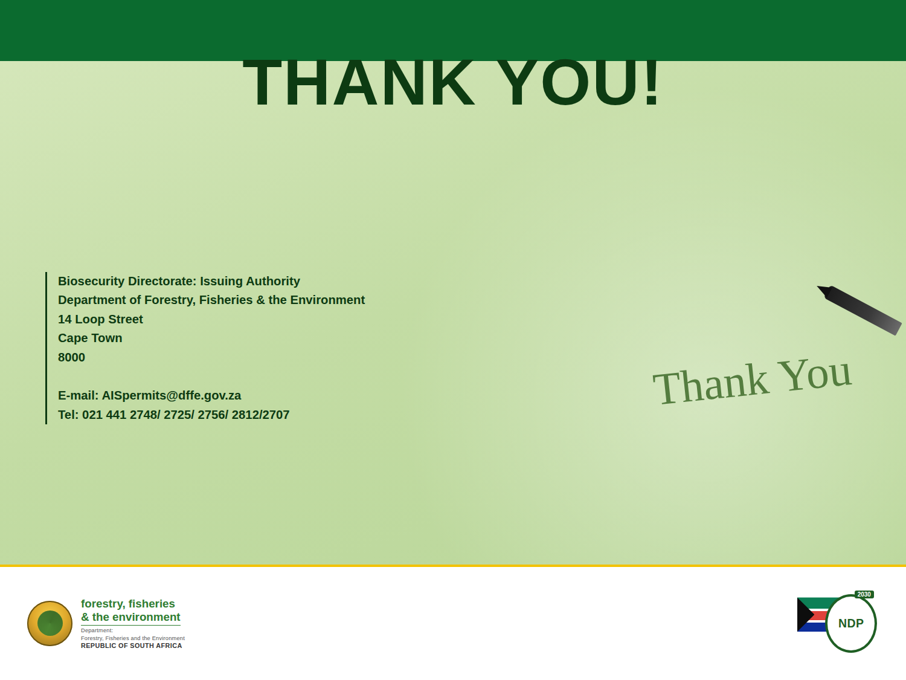THANK YOU!
Thank You
Biosecurity Directorate: Issuing Authority
Department of Forestry, Fisheries & the Environment
14 Loop Street
Cape Town
8000
E-mail: AISpermits@dffe.gov.za
Tel: 021 441 2748/ 2725/ 2756/ 2812/2707
forestry, fisheries
& the environment
Department:
Forestry, Fisheries and the Environment
REPUBLIC OF SOUTH AFRICA
NDP
2030